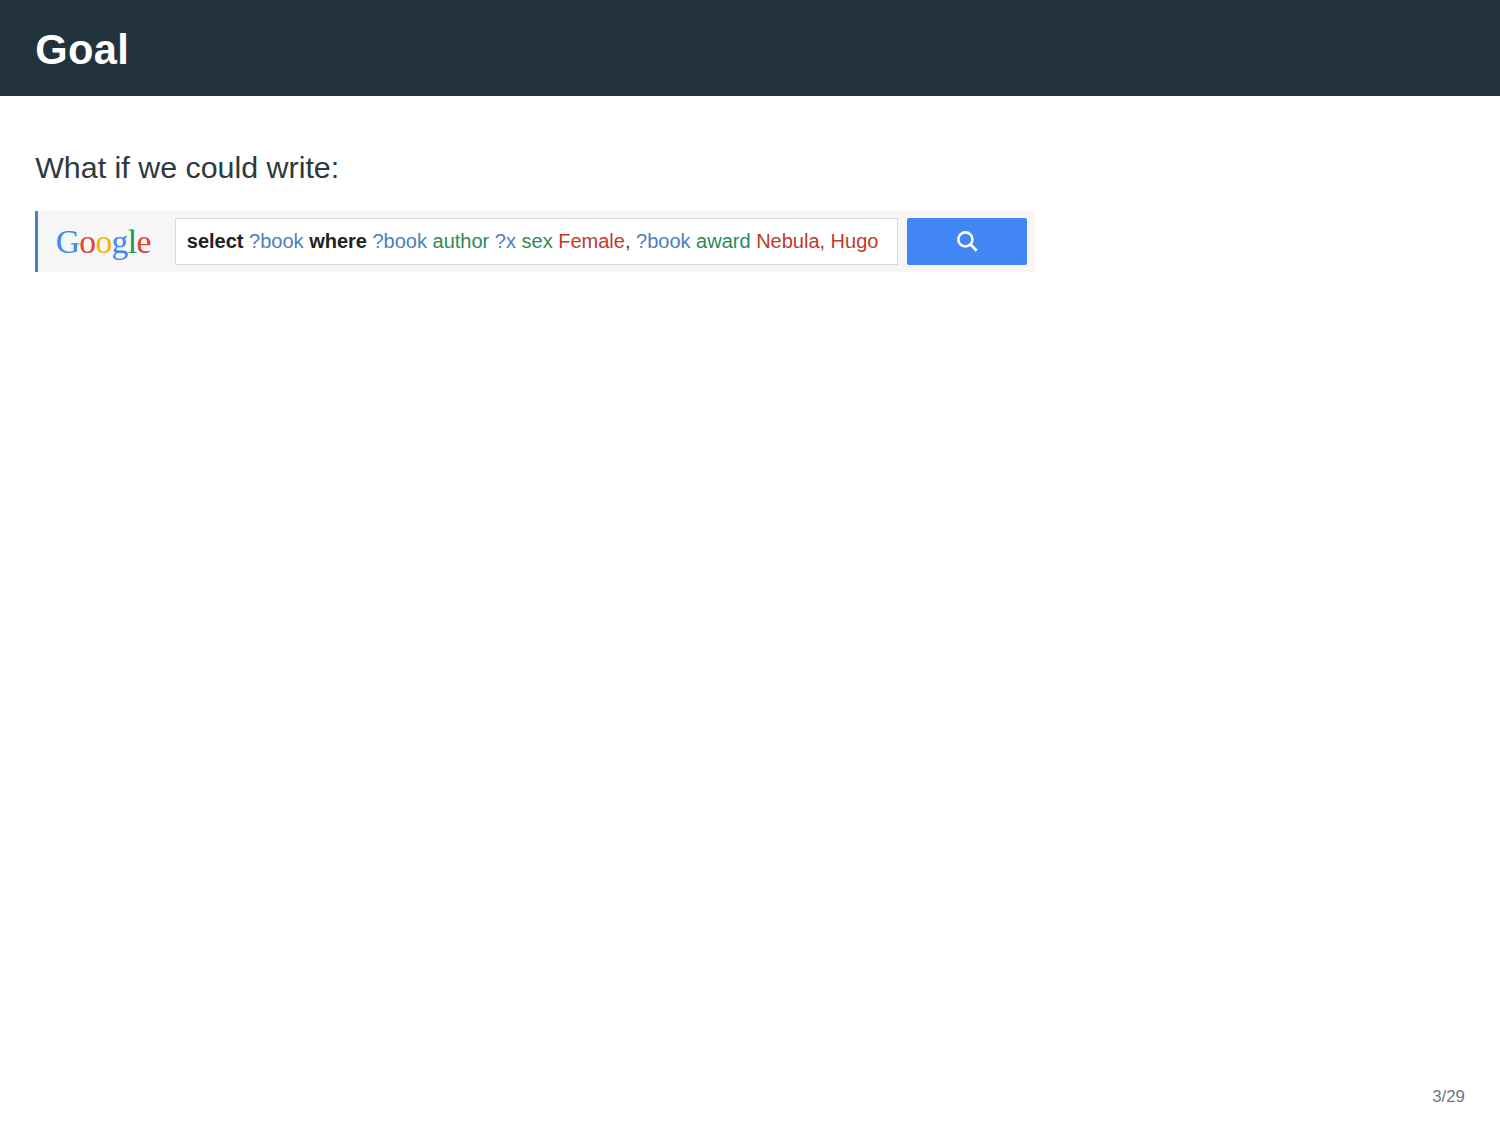Goal
What if we could write:
Google
select ?book where ?book author ?x sex Female, ?book award Nebula, Hugo
3/29